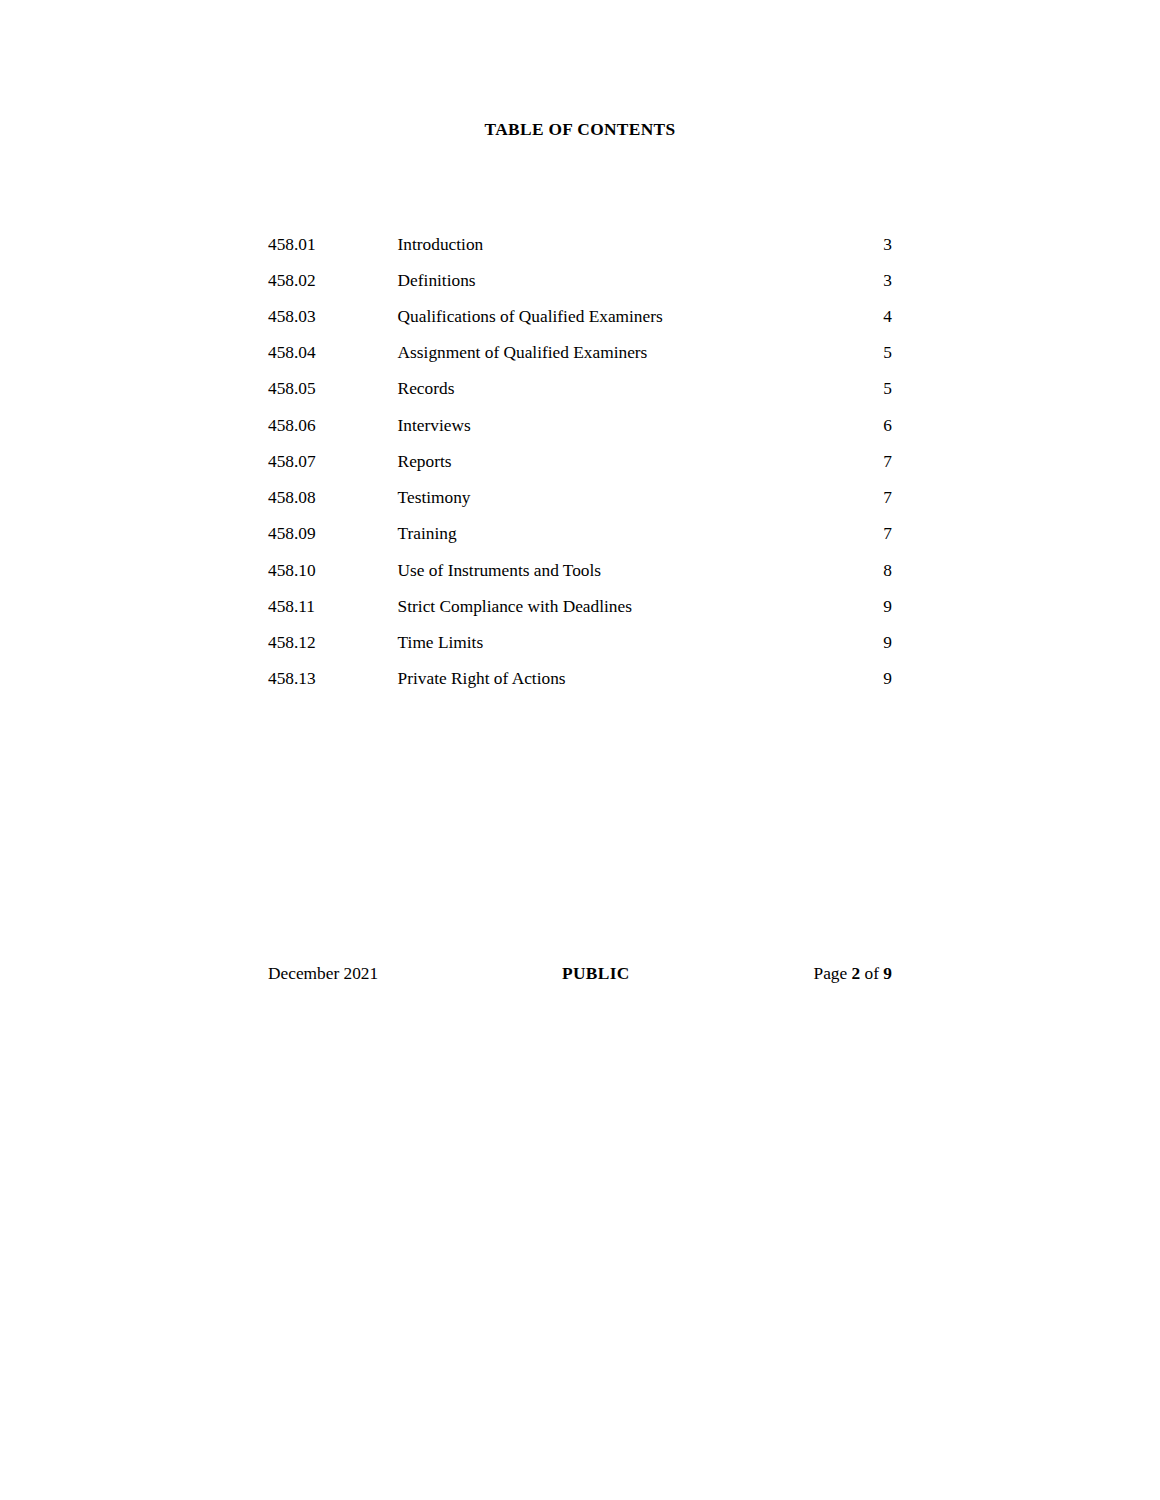TABLE OF CONTENTS
| 458.01 | Introduction | 3 |
| 458.02 | Definitions | 3 |
| 458.03 | Qualifications of Qualified Examiners | 4 |
| 458.04 | Assignment of Qualified Examiners | 5 |
| 458.05 | Records | 5 |
| 458.06 | Interviews | 6 |
| 458.07 | Reports | 7 |
| 458.08 | Testimony | 7 |
| 458.09 | Training | 7 |
| 458.10 | Use of Instruments and Tools | 8 |
| 458.11 | Strict Compliance with Deadlines | 9 |
| 458.12 | Time Limits | 9 |
| 458.13 | Private Right of Actions | 9 |
December 2021
PUBLIC
Page 2 of 9